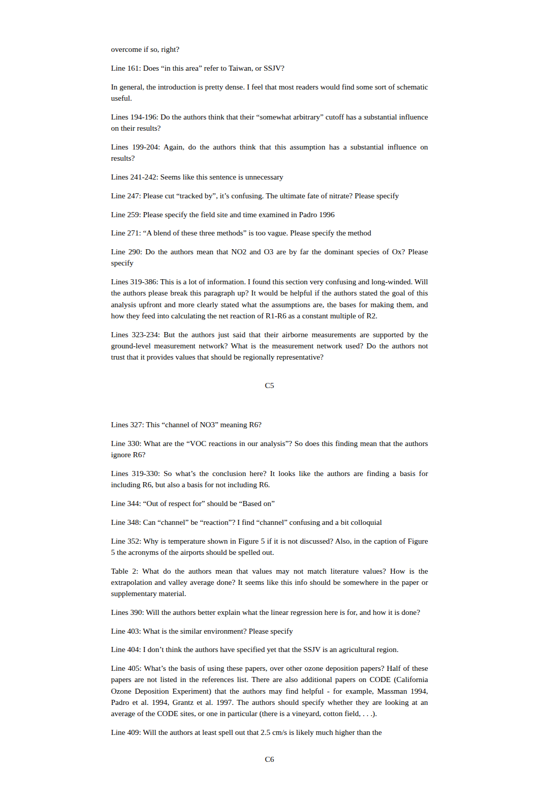overcome if so, right?
Line 161: Does “in this area” refer to Taiwan, or SSJV?
In general, the introduction is pretty dense. I feel that most readers would find some sort of schematic useful.
Lines 194-196: Do the authors think that their “somewhat arbitrary” cutoff has a substantial influence on their results?
Lines 199-204: Again, do the authors think that this assumption has a substantial influence on results?
Lines 241-242: Seems like this sentence is unnecessary
Line 247: Please cut “tracked by”, it’s confusing. The ultimate fate of nitrate? Please specify
Line 259: Please specify the field site and time examined in Padro 1996
Line 271: “A blend of these three methods” is too vague. Please specify the method
Line 290: Do the authors mean that NO2 and O3 are by far the dominant species of Ox? Please specify
Lines 319-386: This is a lot of information. I found this section very confusing and long-winded. Will the authors please break this paragraph up? It would be helpful if the authors stated the goal of this analysis upfront and more clearly stated what the assumptions are, the bases for making them, and how they feed into calculating the net reaction of R1-R6 as a constant multiple of R2.
Lines 323-234: But the authors just said that their airborne measurements are supported by the ground-level measurement network? What is the measurement network used? Do the authors not trust that it provides values that should be regionally representative?
C5
Lines 327: This “channel of NO3” meaning R6?
Line 330: What are the “VOC reactions in our analysis”? So does this finding mean that the authors ignore R6?
Lines 319-330: So what’s the conclusion here? It looks like the authors are finding a basis for including R6, but also a basis for not including R6.
Line 344: “Out of respect for” should be “Based on”
Line 348: Can “channel” be “reaction”? I find “channel” confusing and a bit colloquial
Line 352: Why is temperature shown in Figure 5 if it is not discussed? Also, in the caption of Figure 5 the acronyms of the airports should be spelled out.
Table 2: What do the authors mean that values may not match literature values? How is the extrapolation and valley average done? It seems like this info should be somewhere in the paper or supplementary material.
Lines 390: Will the authors better explain what the linear regression here is for, and how it is done?
Line 403: What is the similar environment? Please specify
Line 404: I don’t think the authors have specified yet that the SSJV is an agricultural region.
Line 405: What’s the basis of using these papers, over other ozone deposition papers? Half of these papers are not listed in the references list. There are also additional papers on CODE (California Ozone Deposition Experiment) that the authors may find helpful - for example, Massman 1994, Padro et al. 1994, Grantz et al. 1997. The authors should specify whether they are looking at an average of the CODE sites, or one in particular (there is a vineyard, cotton field, . . .).
Line 409: Will the authors at least spell out that 2.5 cm/s is likely much higher than the
C6